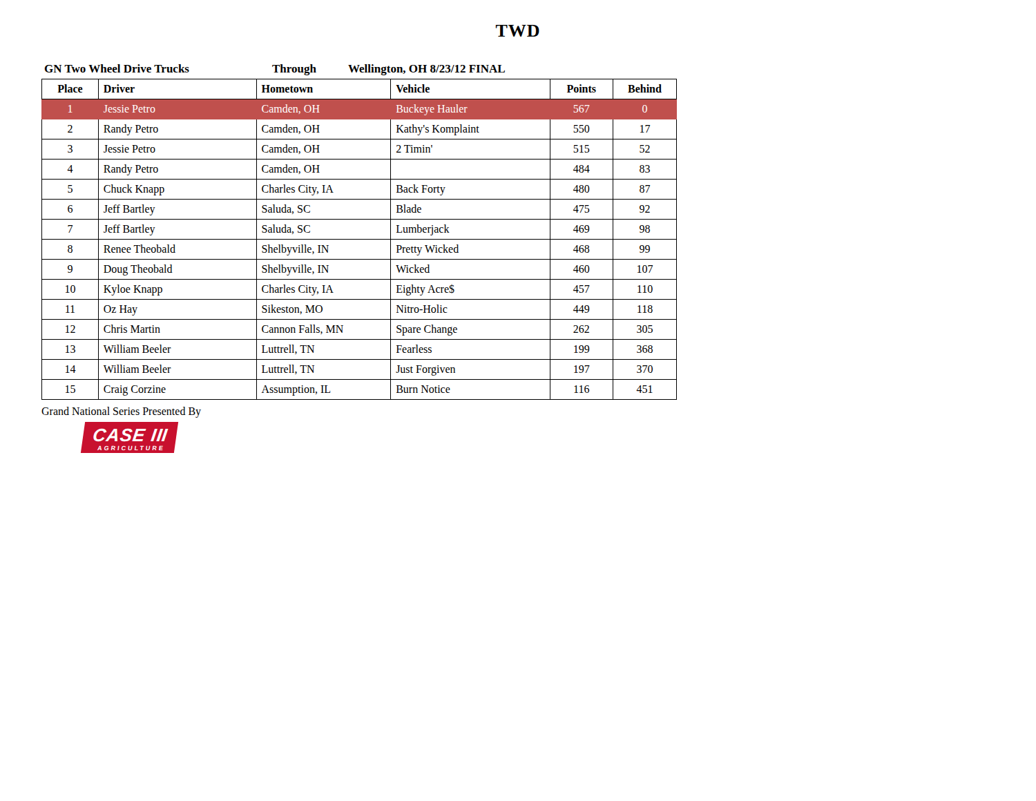TWD
GN Two Wheel Drive Trucks Through Wellington, OH 8/23/12 FINAL
| Place | Driver | Hometown | Vehicle | Points | Behind |
| --- | --- | --- | --- | --- | --- |
| 1 | Jessie Petro | Camden, OH | Buckeye Hauler | 567 | 0 |
| 2 | Randy Petro | Camden, OH | Kathy's Komplaint | 550 | 17 |
| 3 | Jessie Petro | Camden, OH | 2 Timin' | 515 | 52 |
| 4 | Randy Petro | Camden, OH | | 484 | 83 |
| 5 | Chuck Knapp | Charles City, IA | Back Forty | 480 | 87 |
| 6 | Jeff Bartley | Saluda, SC | Blade | 475 | 92 |
| 7 | Jeff Bartley | Saluda, SC | Lumberjack | 469 | 98 |
| 8 | Renee Theobald | Shelbyville, IN | Pretty Wicked | 468 | 99 |
| 9 | Doug Theobald | Shelbyville, IN | Wicked | 460 | 107 |
| 10 | Kyloe Knapp | Charles City, IA | Eighty Acre$ | 457 | 110 |
| 11 | Oz Hay | Sikeston, MO | Nitro-Holic | 449 | 118 |
| 12 | Chris Martin | Cannon Falls, MN | Spare Change | 262 | 305 |
| 13 | William Beeler | Luttrell, TN | Fearless | 199 | 368 |
| 14 | William Beeler | Luttrell, TN | Just Forgiven | 197 | 370 |
| 15 | Craig Corzine | Assumption, IL | Burn Notice | 116 | 451 |
Grand National Series Presented By
CASE III AGRICULTURE